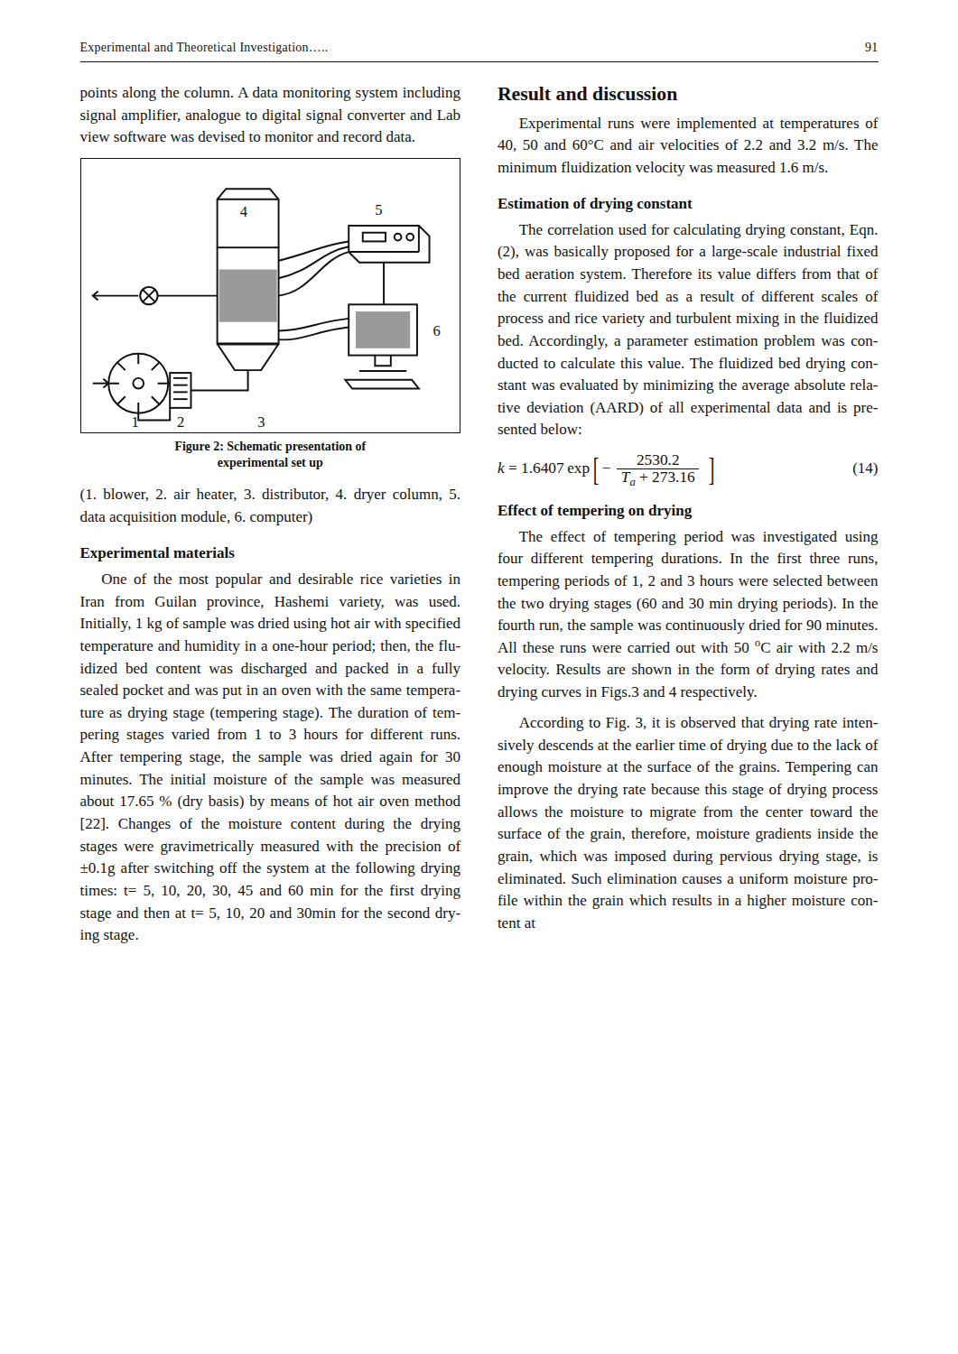Experimental and Theoretical Investigation….. 91
points along the column. A data monitoring system including signal amplifier, analogue to digital signal converter and Lab view software was devised to monitor and record data.
1 2 3 4 5 6
Figure 2: Schematic presentation of
experimental set up
(1. blower, 2. air heater, 3. distributor, 4. dryer column, 5. data acquisition module, 6. computer)
Experimental materials
One of the most popular and desirable rice varieties in Iran from Guilan province, Hashemi variety, was used. Initially, 1 kg of sample was dried using hot air with specified temperature and humidity in a one-hour period; then, the fluidized bed content was discharged and packed in a fully sealed pocket and was put in an oven with the same temperature as drying stage (tempering stage). The duration of tempering stages varied from 1 to 3 hours for different runs. After tempering stage, the sample was dried again for 30 minutes. The initial moisture of the sample was measured about 17.65 % (dry basis) by means of hot air oven method [22]. Changes of the moisture content during the drying stages were gravimetrically measured with the precision of ±0.1g after switching off the system at the following drying times: t= 5, 10, 20, 30, 45 and 60 min for the first drying stage and then at t= 5, 10, 20 and 30min for the second drying stage.
Result and discussion
Experimental runs were implemented at temperatures of 40, 50 and 60°C and air velocities of 2.2 and 3.2 m/s. The minimum fluidization velocity was measured 1.6 m/s.
Estimation of drying constant
The correlation used for calculating drying constant, Eqn. (2), was basically proposed for a large-scale industrial fixed bed aeration system. Therefore its value differs from that of the current fluidized bed as a result of different scales of process and rice variety and turbulent mixing in the fluidized bed. Accordingly, a parameter estimation problem was conducted to calculate this value. The fluidized bed drying constant was evaluated by minimizing the average absolute relative deviation (AARD) of all experimental data and is presented below:
k = 1.6407 exp[− 2530.2 Ta + 273.16 ] (14)
Effect of tempering on drying
The effect of tempering period was investigated using four different tempering durations. In the first three runs, tempering periods of 1, 2 and 3 hours were selected between the two drying stages (60 and 30 min drying periods). In the fourth run, the sample was continuously dried for 90 minutes. All these runs were carried out with 50 oC air with 2.2 m/s velocity. Results are shown in the form of drying rates and drying curves in Figs.3 and 4 respectively.
According to Fig. 3, it is observed that drying rate intensively descends at the earlier time of drying due to the lack of enough moisture at the surface of the grains. Tempering can improve the drying rate because this stage of drying process allows the moisture to migrate from the center toward the surface of the grain, therefore, moisture gradients inside the grain, which was imposed during pervious drying stage, is eliminated. Such elimination causes a uniform moisture profile within the grain which results in a higher moisture content at